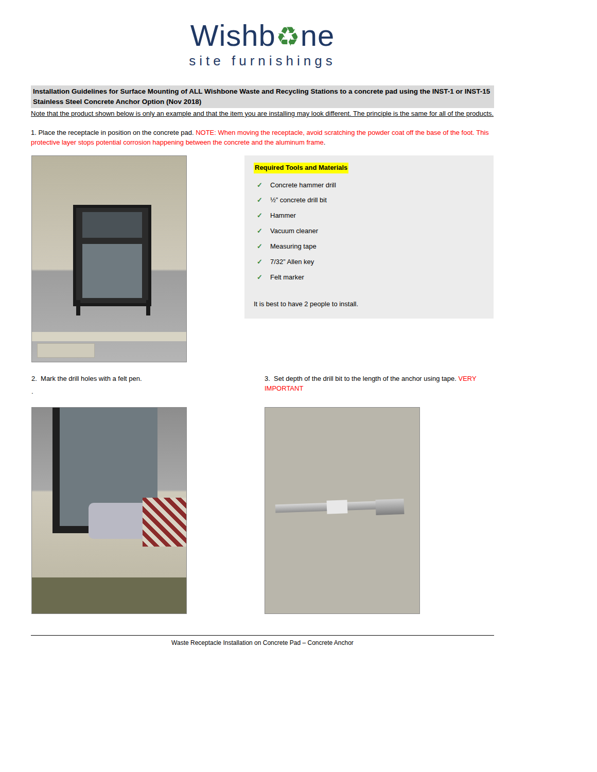Wishb♻ne
site furnishings
Installation Guidelines for Surface Mounting of ALL Wishbone Waste and Recycling Stations to a concrete pad using the INST-1 or INST-15 Stainless Steel Concrete Anchor Option (Nov 2018)
Note that the product shown below is only an example and that the item you are installing may look different. The principle is the same for all of the products.
1. Place the receptacle in position on the concrete pad. NOTE: When moving the receptacle, avoid scratching the powder coat off the base of the foot. This protective layer stops potential corrosion happening between the concrete and the aluminum frame.
| | Required Tools and Materials Concrete hammer drill ½” concrete drill bit Hammer Vacuum cleaner Measuring tape 7/32” Allen key Felt marker It is best to have 2 people to install. |
| 2. Mark the drill holes with a felt pen. . | 3. Set depth of the drill bit to the length of the anchor using tape. VERY IMPORTANT |
Waste Receptacle Installation on Concrete Pad – Concrete Anchor